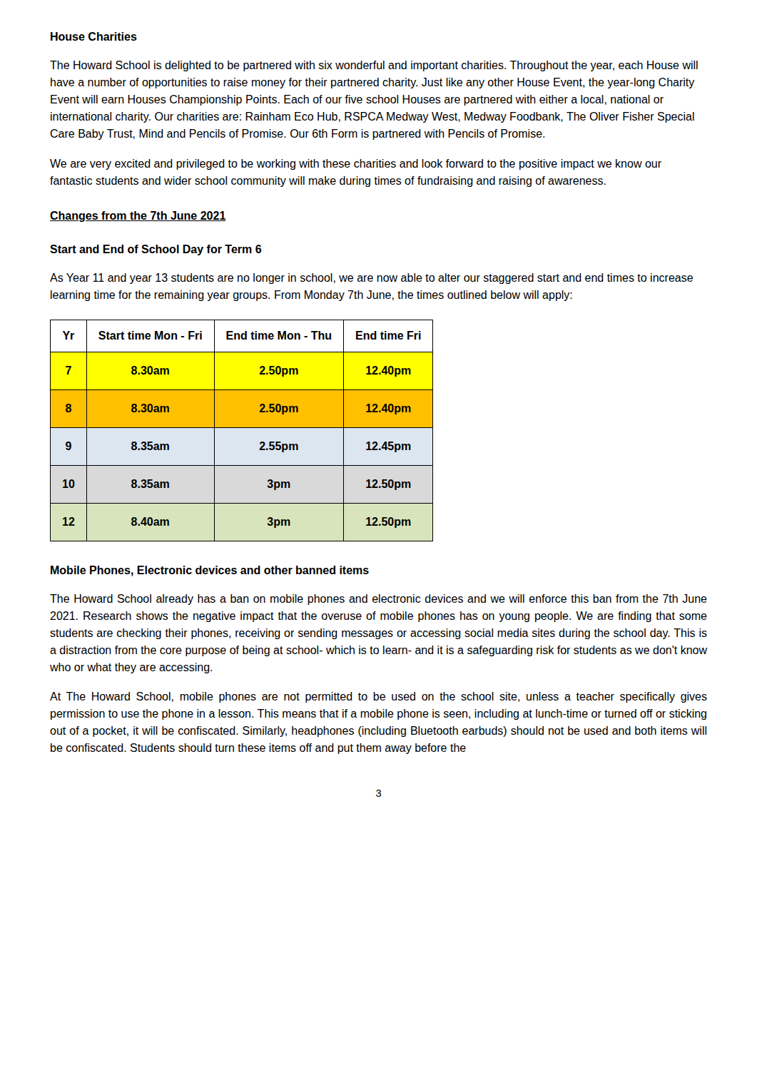House Charities
The Howard School is delighted to be partnered with six wonderful and important charities. Throughout the year, each House will have a number of opportunities to raise money for their partnered charity. Just like any other House Event, the year-long Charity Event will earn Houses Championship Points. Each of our five school Houses are partnered with either a local, national or international charity. Our charities are: Rainham Eco Hub, RSPCA Medway West, Medway Foodbank, The Oliver Fisher Special Care Baby Trust, Mind and Pencils of Promise. Our 6th Form is partnered with Pencils of Promise.
We are very excited and privileged to be working with these charities and look forward to the positive impact we know our fantastic students and wider school community will make during times of fundraising and raising of awareness.
Changes from the 7th June 2021
Start and End of School Day for Term 6
As Year 11 and year 13 students are no longer in school, we are now able to alter our staggered start and end times to increase learning time for the remaining year groups. From Monday 7th June, the times outlined below will apply:
| Yr | Start time Mon - Fri | End time Mon - Thu | End time Fri |
| --- | --- | --- | --- |
| 7 | 8.30am | 2.50pm | 12.40pm |
| 8 | 8.30am | 2.50pm | 12.40pm |
| 9 | 8.35am | 2.55pm | 12.45pm |
| 10 | 8.35am | 3pm | 12.50pm |
| 12 | 8.40am | 3pm | 12.50pm |
Mobile Phones, Electronic devices and other banned items
The Howard School already has a ban on mobile phones and electronic devices and we will enforce this ban from the 7th June 2021. Research shows the negative impact that the overuse of mobile phones has on young people. We are finding that some students are checking their phones, receiving or sending messages or accessing social media sites during the school day. This is a distraction from the core purpose of being at school- which is to learn- and it is a safeguarding risk for students as we don't know who or what they are accessing.
At The Howard School, mobile phones are not permitted to be used on the school site, unless a teacher specifically gives permission to use the phone in a lesson. This means that if a mobile phone is seen, including at lunch-time or turned off or sticking out of a pocket, it will be confiscated. Similarly, headphones (including Bluetooth earbuds) should not be used and both items will be confiscated. Students should turn these items off and put them away before the
3